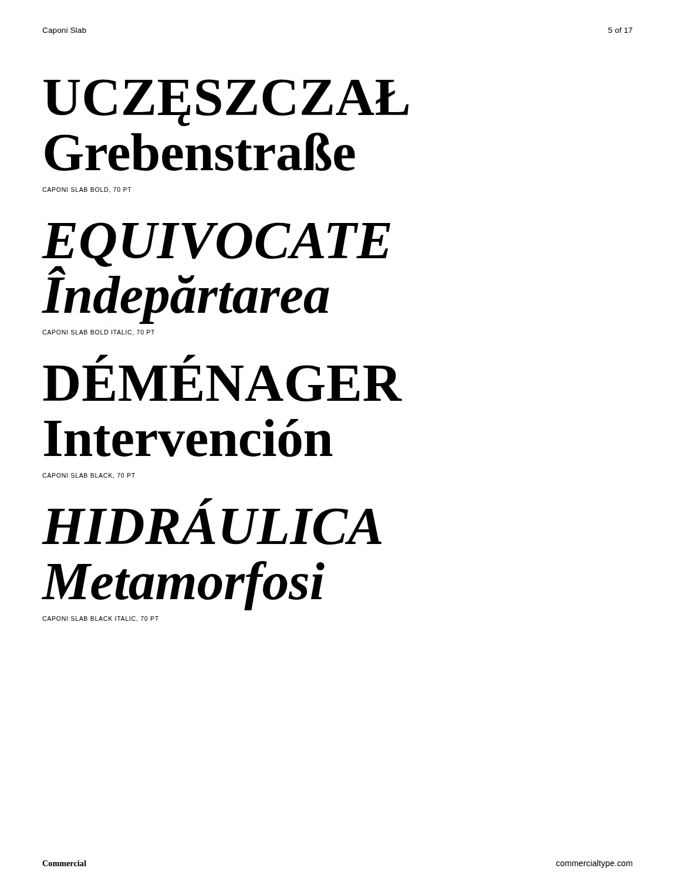Caponi Slab 5 of 17
UCZĘSZCZAŁ
Grebenstraße
Caponi Slab Bold, 70 pt
EQUIVOCATE
Îndepărtarea
Caponi Slab Bold Italic, 70 pt
DÉMÉNAGER
Intervención
Caponi Slab Black, 70 pt
HIDRÁULICA
Metamorfosi
Caponi Slab Black Italic, 70 pt
Commercial commercialtype.com